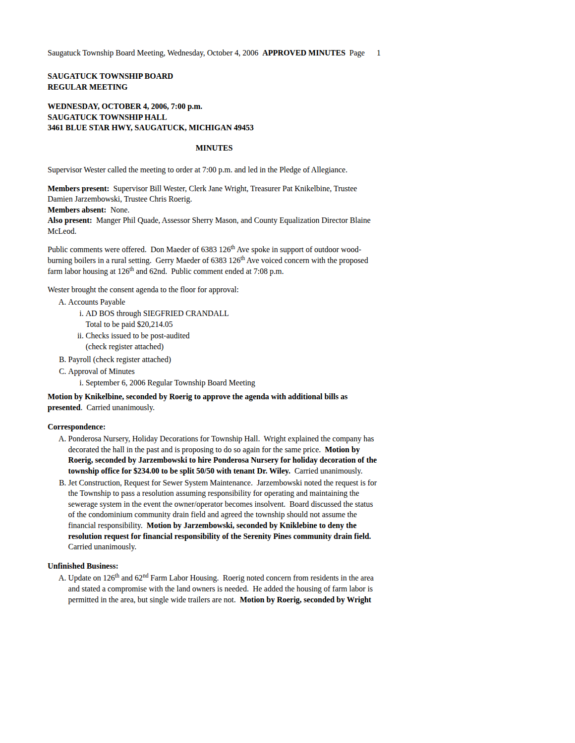Saugatuck Township Board Meeting, Wednesday, October 4, 2006 APPROVED MINUTES Page 1
SAUGATUCK TOWNSHIP BOARD
REGULAR MEETING
WEDNESDAY, OCTOBER 4, 2006, 7:00 p.m.
SAUGATUCK TOWNSHIP HALL
3461 BLUE STAR HWY, SAUGATUCK, MICHIGAN 49453
MINUTES
Supervisor Wester called the meeting to order at 7:00 p.m. and led in the Pledge of Allegiance.
Members present: Supervisor Bill Wester, Clerk Jane Wright, Treasurer Pat Knikelbine, Trustee Damien Jarzembowski, Trustee Chris Roerig.
Members absent: None.
Also present: Manger Phil Quade, Assessor Sherry Mason, and County Equalization Director Blaine McLeod.
Public comments were offered. Don Maeder of 6383 126th Ave spoke in support of outdoor wood-burning boilers in a rural setting. Gerry Maeder of 6383 126th Ave voiced concern with the proposed farm labor housing at 126th and 62nd. Public comment ended at 7:08 p.m.
Wester brought the consent agenda to the floor for approval:
Accounts Payable
AD BOS through SIEGFRIED CRANDALL
Total to be paid $20,214.05
Checks issued to be post-audited
(check register attached)
Payroll (check register attached)
Approval of Minutes
September 6, 2006 Regular Township Board Meeting
Motion by Knikelbine, seconded by Roerig to approve the agenda with additional bills as presented. Carried unanimously.
Correspondence:
Ponderosa Nursery, Holiday Decorations for Township Hall. Wright explained the company has decorated the hall in the past and is proposing to do so again for the same price. Motion by Roerig, seconded by Jarzembowski to hire Ponderosa Nursery for holiday decoration of the township office for $234.00 to be split 50/50 with tenant Dr. Wiley. Carried unanimously.
Jet Construction, Request for Sewer System Maintenance. Jarzembowski noted the request is for the Township to pass a resolution assuming responsibility for operating and maintaining the sewerage system in the event the owner/operator becomes insolvent. Board discussed the status of the condominium community drain field and agreed the township should not assume the financial responsibility. Motion by Jarzembowski, seconded by Kniklebine to deny the resolution request for financial responsibility of the Serenity Pines community drain field. Carried unanimously.
Unfinished Business:
Update on 126th and 62nd Farm Labor Housing. Roerig noted concern from residents in the area and stated a compromise with the land owners is needed. He added the housing of farm labor is permitted in the area, but single wide trailers are not. Motion by Roerig, seconded by Wright